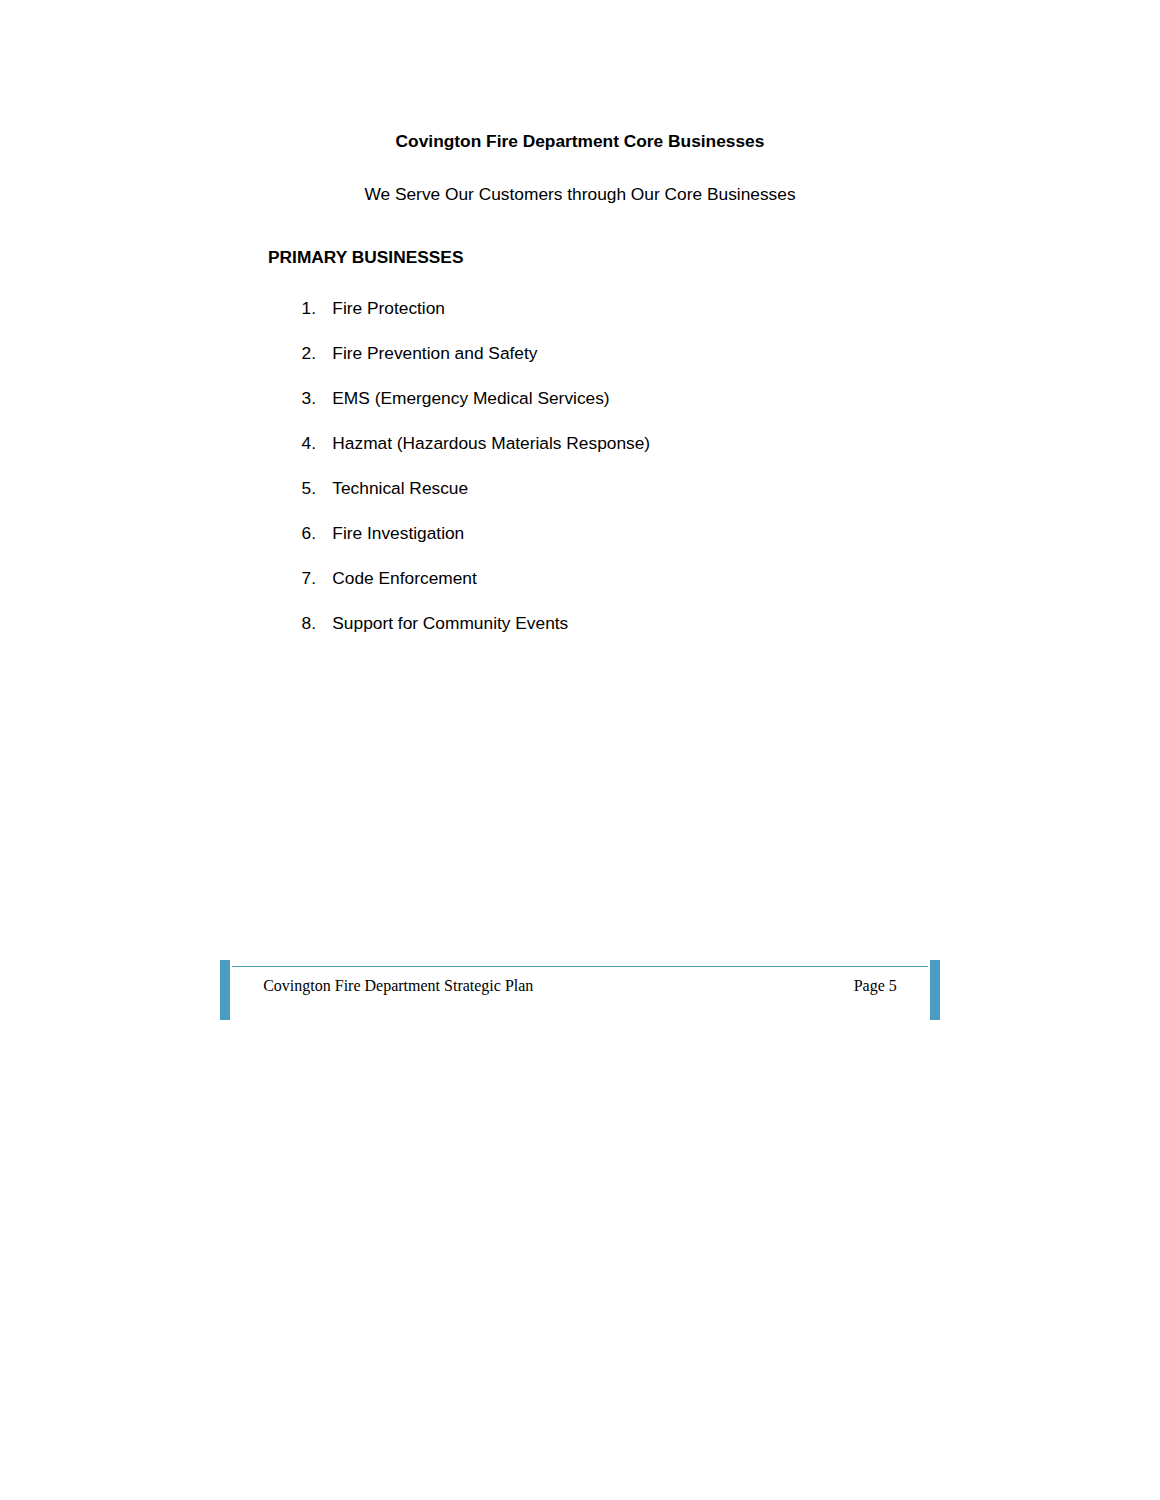Covington Fire Department Core Businesses
We Serve Our Customers through Our Core Businesses
PRIMARY BUSINESSES
Fire Protection
Fire Prevention and Safety
EMS (Emergency Medical Services)
Hazmat (Hazardous Materials Response)
Technical Rescue
Fire Investigation
Code Enforcement
Support for Community Events
Covington Fire Department Strategic Plan Page 5